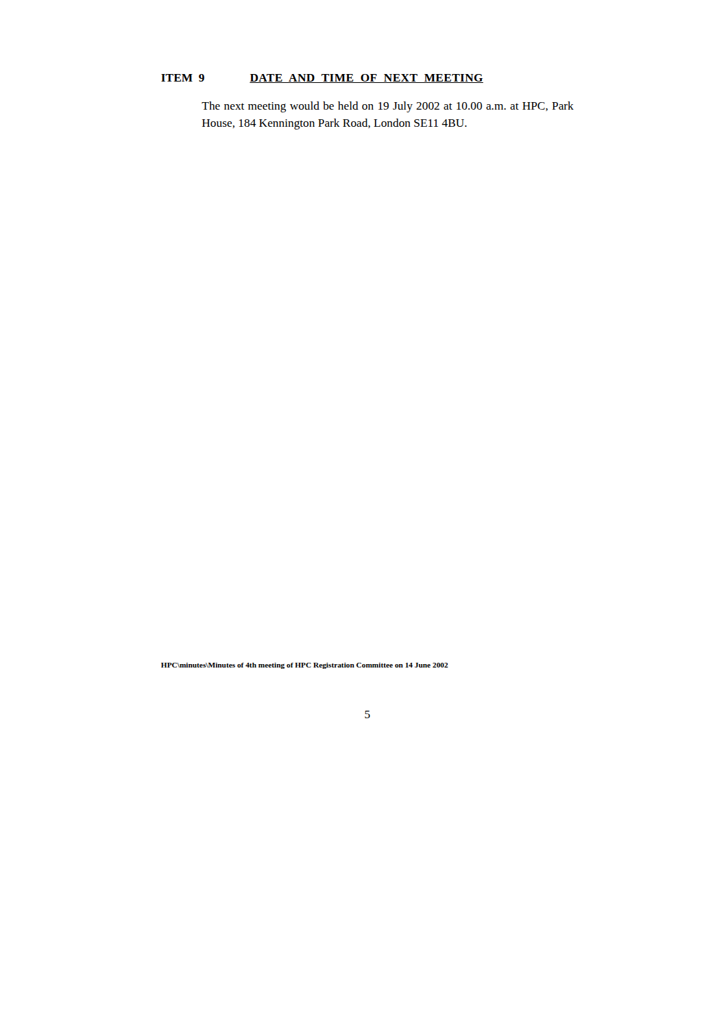ITEM 9 DATE AND TIME OF NEXT MEETING
The next meeting would be held on 19 July 2002 at 10.00 a.m. at HPC, Park House, 184 Kennington Park Road, London SE11 4BU.
HPC\minutes\Minutes of 4th meeting of HPC Registration Committee on 14 June 2002
5